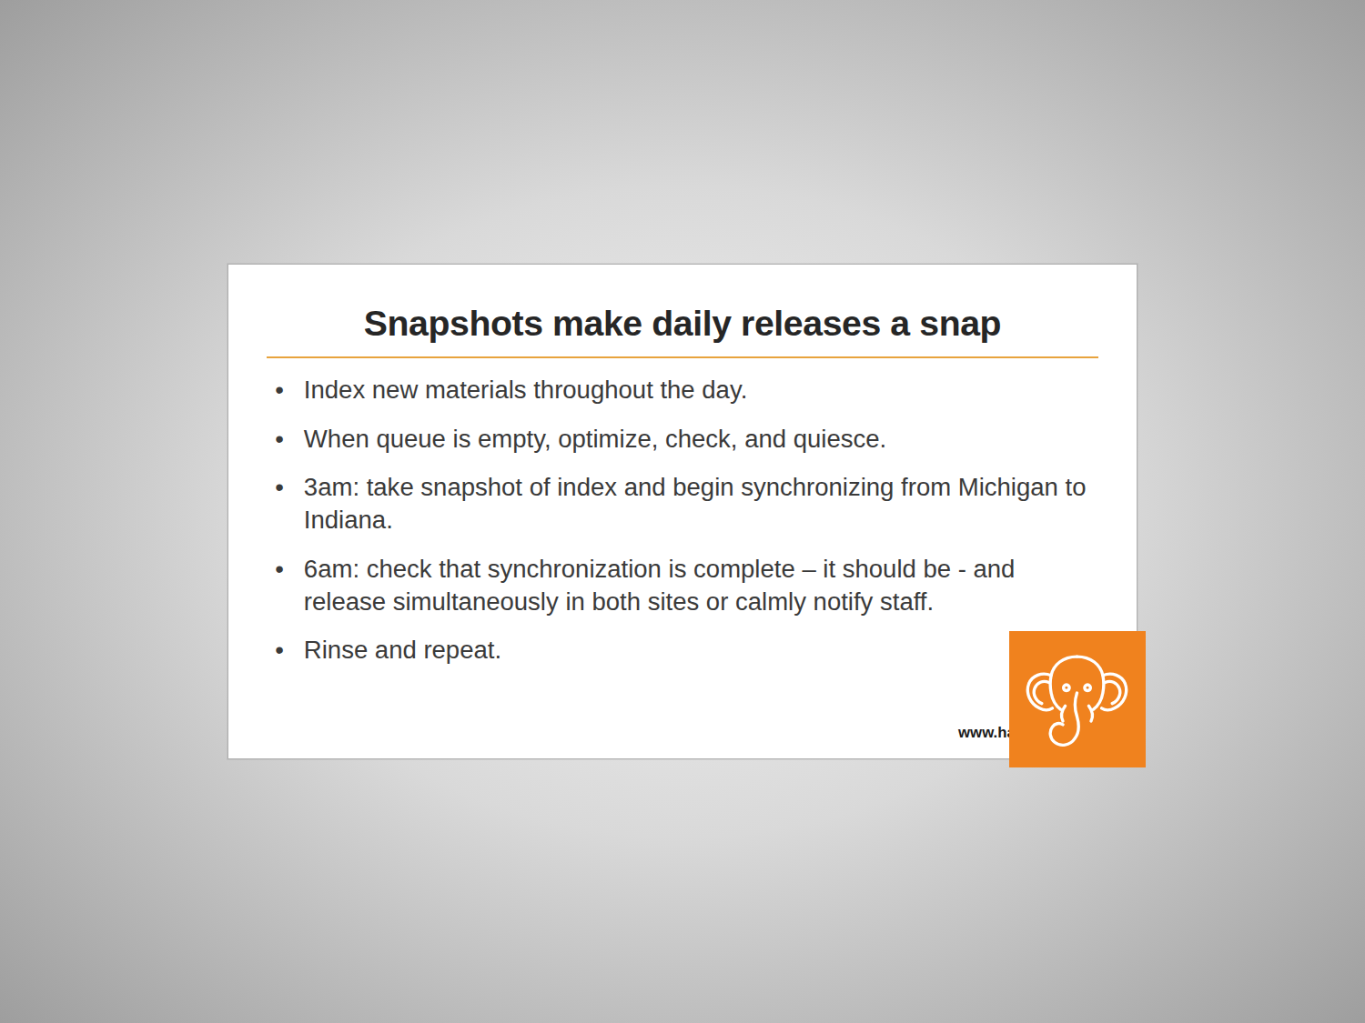Snapshots make daily releases a snap
Index new materials throughout the day.
When queue is empty, optimize, check, and quiesce.
3am: take snapshot of index and begin synchronizing from Michigan to Indiana.
6am: check that synchronization is complete – it should be - and release simultaneously in both sites or calmly notify staff.
Rinse and repeat.
www.hathitrust.org